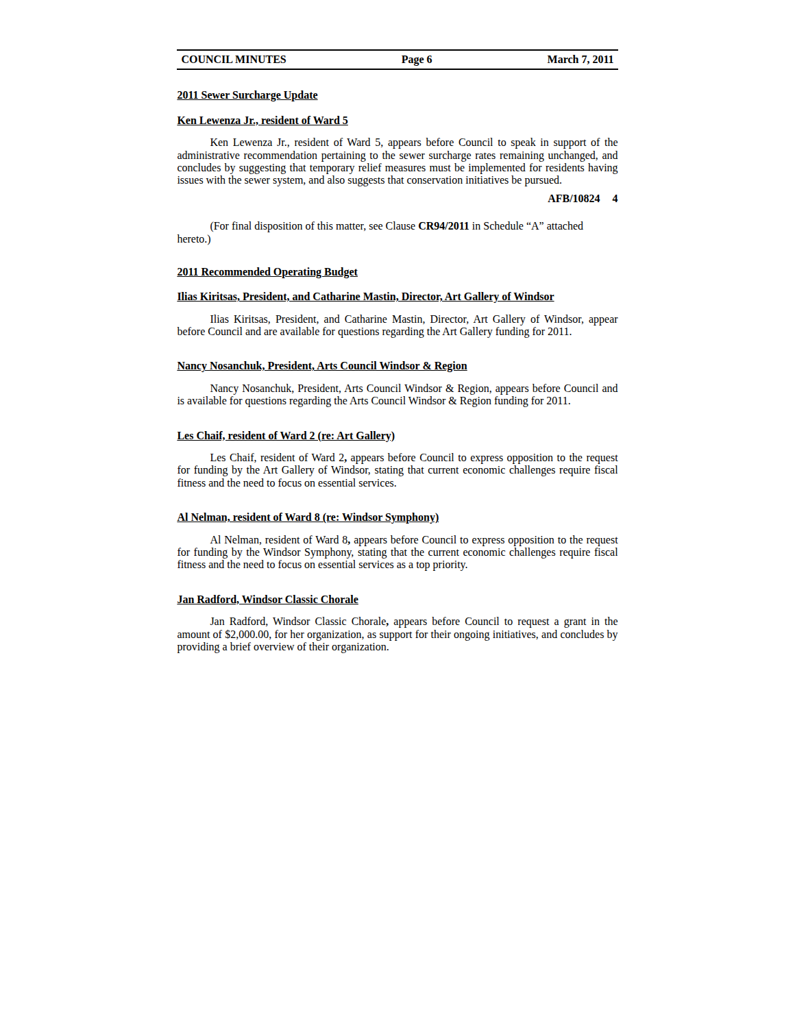COUNCIL MINUTES Page 6 March 7, 2011
2011 Sewer Surcharge Update
Ken Lewenza Jr., resident of Ward 5
Ken Lewenza Jr., resident of Ward 5, appears before Council to speak in support of the administrative recommendation pertaining to the sewer surcharge rates remaining unchanged, and concludes by suggesting that temporary relief measures must be implemented for residents having issues with the sewer system, and also suggests that conservation initiatives be pursued.
AFB/108244
(For final disposition of this matter, see Clause CR94/2011 in Schedule “A” attached hereto.)
2011 Recommended Operating Budget
Ilias Kiritsas, President, and Catharine Mastin, Director, Art Gallery of Windsor
Ilias Kiritsas, President, and Catharine Mastin, Director, Art Gallery of Windsor, appear before Council and are available for questions regarding the Art Gallery funding for 2011.
Nancy Nosanchuk, President, Arts Council Windsor & Region
Nancy Nosanchuk, President, Arts Council Windsor & Region, appears before Council and is available for questions regarding the Arts Council Windsor & Region funding for 2011.
Les Chaif, resident of Ward 2 (re: Art Gallery)
Les Chaif, resident of Ward 2, appears before Council to express opposition to the request for funding by the Art Gallery of Windsor, stating that current economic challenges require fiscal fitness and the need to focus on essential services.
Al Nelman, resident of Ward 8 (re: Windsor Symphony)
Al Nelman, resident of Ward 8, appears before Council to express opposition to the request for funding by the Windsor Symphony, stating that the current economic challenges require fiscal fitness and the need to focus on essential services as a top priority.
Jan Radford, Windsor Classic Chorale
Jan Radford, Windsor Classic Chorale, appears before Council to request a grant in the amount of $2,000.00, for her organization, as support for their ongoing initiatives, and concludes by providing a brief overview of their organization.